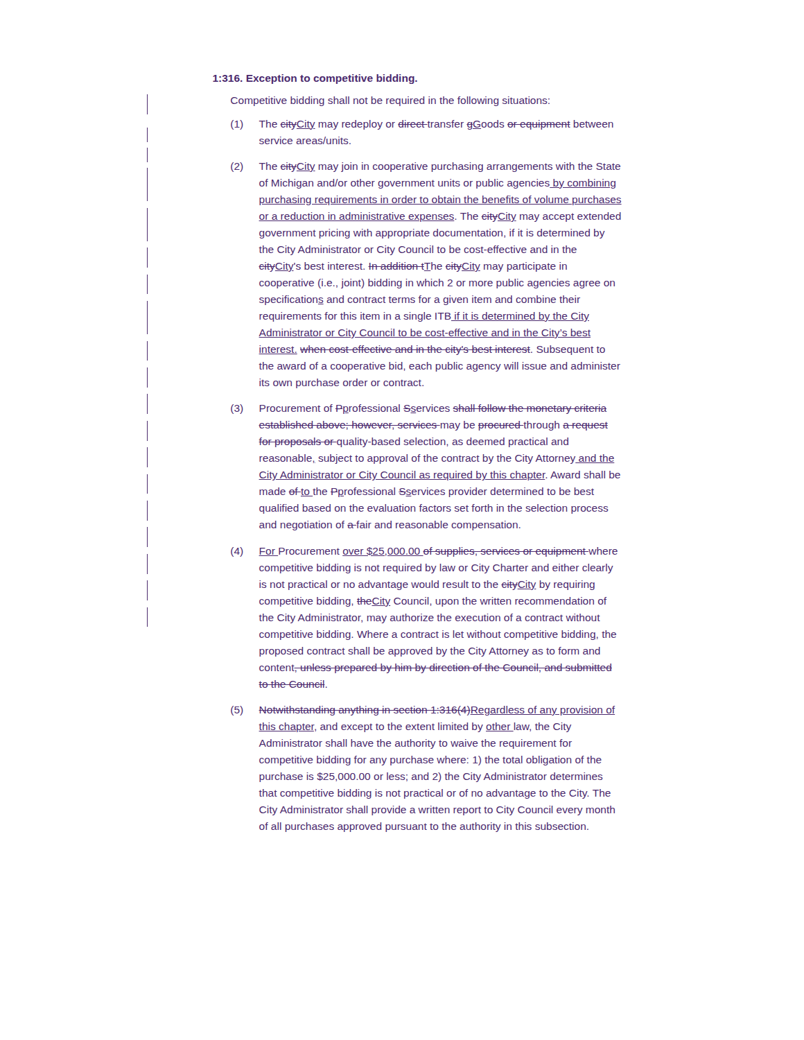1:316. Exception to competitive bidding.
Competitive bidding shall not be required in the following situations:
(1) The cityCity may redeploy or direct transfer gGoods or equipment between service areas/units.
(2) The cityCity may join in cooperative purchasing arrangements with the State of Michigan and/or other government units or public agencies by combining purchasing requirements in order to obtain the benefits of volume purchases or a reduction in administrative expenses. The cityCity may accept extended government pricing with appropriate documentation, if it is determined by the City Administrator or City Council to be cost-effective and in the cityCity's best interest. In addition tThe cityCity may participate in cooperative (i.e., joint) bidding in which 2 or more public agencies agree on specifications and contract terms for a given item and combine their requirements for this item in a single ITB if it is determined by the City Administrator or City Council to be cost-effective and in the City’s best interest. when cost-effective and in the city's best interest. Subsequent to the award of a cooperative bid, each public agency will issue and administer its own purchase order or contract.
(3) Procurement of Pprofessional Sservices shall follow the monetary criteria established above; however, services may be procured through a request for proposals or quality-based selection, as deemed practical and reasonable, subject to approval of the contract by the City Attorney and the City Administrator or City Council as required by this chapter. Award shall be made of to the Pprofessional Sservices provider determined to be best qualified based on the evaluation factors set forth in the selection process and negotiation of a fair and reasonable compensation.
(4) For Procurement over $25,000.00 of supplies, services or equipment where competitive bidding is not required by law or City Charter and either clearly is not practical or no advantage would result to the cityCity by requiring competitive bidding, theCity Council, upon the written recommendation of the City Administrator, may authorize the execution of a contract without competitive bidding. Where a contract is let without competitive bidding, the proposed contract shall be approved by the City Attorney as to form and content, unless prepared by him by direction of the Council, and submitted to the Council.
(5) Notwithstanding anything in section 1:316(4)Regardless of any provision of this chapter, and except to the extent limited by other law, the City Administrator shall have the authority to waive the requirement for competitive bidding for any purchase where: 1) the total obligation of the purchase is $25,000.00 or less; and 2) the City Administrator determines that competitive bidding is not practical or of no advantage to the City. The City Administrator shall provide a written report to City Council every month of all purchases approved pursuant to the authority in this subsection.